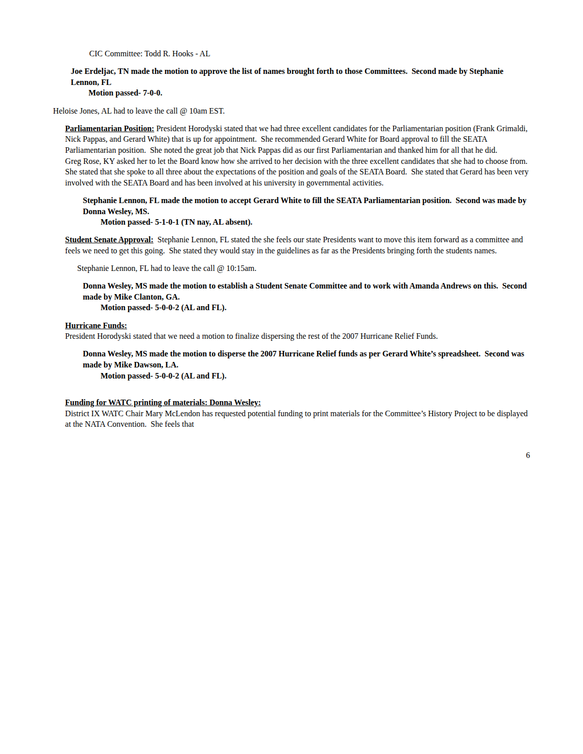CIC Committee: Todd R. Hooks - AL
Joe Erdeljac, TN made the motion to approve the list of names brought forth to those Committees. Second made by Stephanie Lennon, FL Motion passed- 7-0-0.
Heloise Jones, AL had to leave the call @ 10am EST.
Parliamentarian Position: President Horodyski stated that we had three excellent candidates for the Parliamentarian position (Frank Grimaldi, Nick Pappas, and Gerard White) that is up for appointment. She recommended Gerard White for Board approval to fill the SEATA Parliamentarian position. She noted the great job that Nick Pappas did as our first Parliamentarian and thanked him for all that he did.
Greg Rose, KY asked her to let the Board know how she arrived to her decision with the three excellent candidates that she had to choose from. She stated that she spoke to all three about the expectations of the position and goals of the SEATA Board. She stated that Gerard has been very involved with the SEATA Board and has been involved at his university in governmental activities.
Stephanie Lennon, FL made the motion to accept Gerard White to fill the SEATA Parliamentarian position. Second was made by Donna Wesley, MS. Motion passed- 5-1-0-1 (TN nay, AL absent).
Student Senate Approval: Stephanie Lennon, FL stated the she feels our state Presidents want to move this item forward as a committee and feels we need to get this going. She stated they would stay in the guidelines as far as the Presidents bringing forth the students names.
Stephanie Lennon, FL had to leave the call @ 10:15am.
Donna Wesley, MS made the motion to establish a Student Senate Committee and to work with Amanda Andrews on this. Second made by Mike Clanton, GA. Motion passed- 5-0-0-2 (AL and FL).
Hurricane Funds:
President Horodyski stated that we need a motion to finalize dispersing the rest of the 2007 Hurricane Relief Funds.
Donna Wesley, MS made the motion to disperse the 2007 Hurricane Relief funds as per Gerard White’s spreadsheet. Second was made by Mike Dawson, LA. Motion passed- 5-0-0-2 (AL and FL).
Funding for WATC printing of materials: Donna Wesley:
District IX WATC Chair Mary McLendon has requested potential funding to print materials for the Committee’s History Project to be displayed at the NATA Convention. She feels that
6